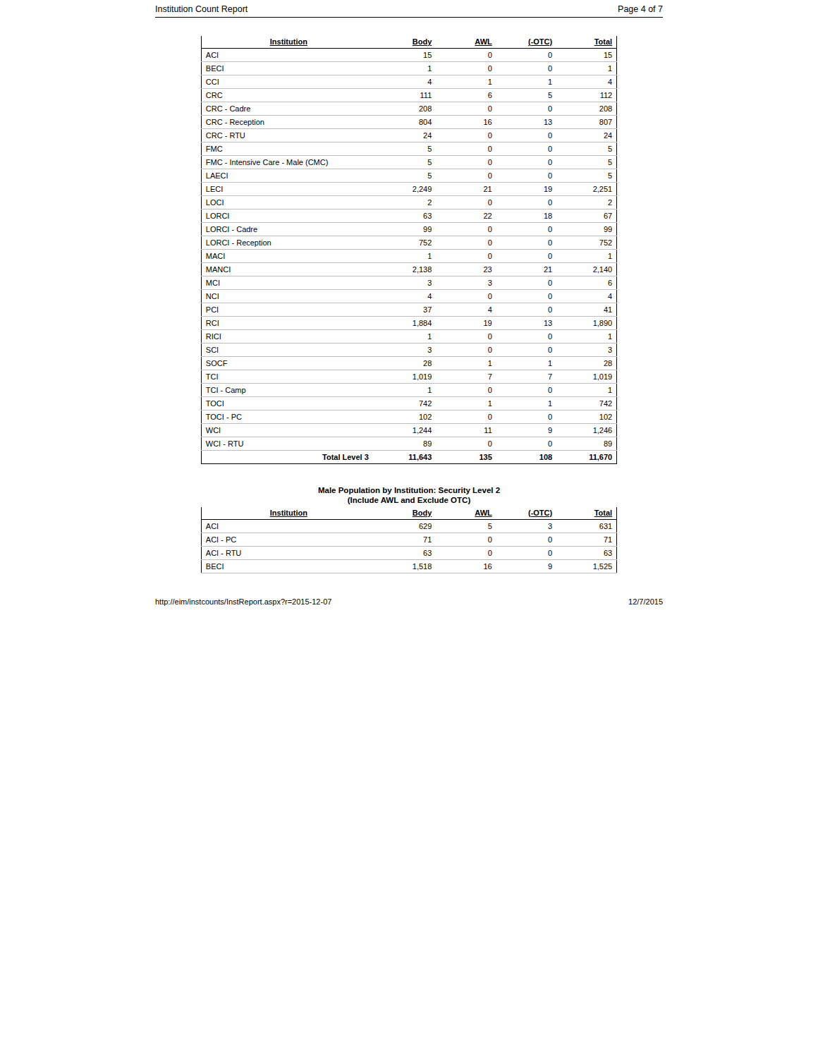Institution Count Report
Page 4 of 7
| Institution | Body | AWL | (-OTC) | Total |
| --- | --- | --- | --- | --- |
| ACI | 15 | 0 | 0 | 15 |
| BECI | 1 | 0 | 0 | 1 |
| CCI | 4 | 1 | 1 | 4 |
| CRC | 111 | 6 | 5 | 112 |
| CRC - Cadre | 208 | 0 | 0 | 208 |
| CRC - Reception | 804 | 16 | 13 | 807 |
| CRC - RTU | 24 | 0 | 0 | 24 |
| FMC | 5 | 0 | 0 | 5 |
| FMC - Intensive Care - Male (CMC) | 5 | 0 | 0 | 5 |
| LAECI | 5 | 0 | 0 | 5 |
| LECI | 2,249 | 21 | 19 | 2,251 |
| LOCI | 2 | 0 | 0 | 2 |
| LORCI | 63 | 22 | 18 | 67 |
| LORCI - Cadre | 99 | 0 | 0 | 99 |
| LORCI - Reception | 752 | 0 | 0 | 752 |
| MACI | 1 | 0 | 0 | 1 |
| MANCI | 2,138 | 23 | 21 | 2,140 |
| MCI | 3 | 3 | 0 | 6 |
| NCI | 4 | 0 | 0 | 4 |
| PCI | 37 | 4 | 0 | 41 |
| RCI | 1,884 | 19 | 13 | 1,890 |
| RICI | 1 | 0 | 0 | 1 |
| SCI | 3 | 0 | 0 | 3 |
| SOCF | 28 | 1 | 1 | 28 |
| TCI | 1,019 | 7 | 7 | 1,019 |
| TCI - Camp | 1 | 0 | 0 | 1 |
| TOCI | 742 | 1 | 1 | 742 |
| TOCI - PC | 102 | 0 | 0 | 102 |
| WCI | 1,244 | 11 | 9 | 1,246 |
| WCI - RTU | 89 | 0 | 0 | 89 |
| Total Level 3 | 11,643 | 135 | 108 | 11,670 |
Male Population by Institution: Security Level 2
(Include AWL and Exclude OTC)
| Institution | Body | AWL | (-OTC) | Total |
| --- | --- | --- | --- | --- |
| ACI | 629 | 5 | 3 | 631 |
| ACI - PC | 71 | 0 | 0 | 71 |
| ACI - RTU | 63 | 0 | 0 | 63 |
| BECI | 1,518 | 16 | 9 | 1,525 |
http://eim/instcounts/InstReport.aspx?r=2015-12-07
12/7/2015